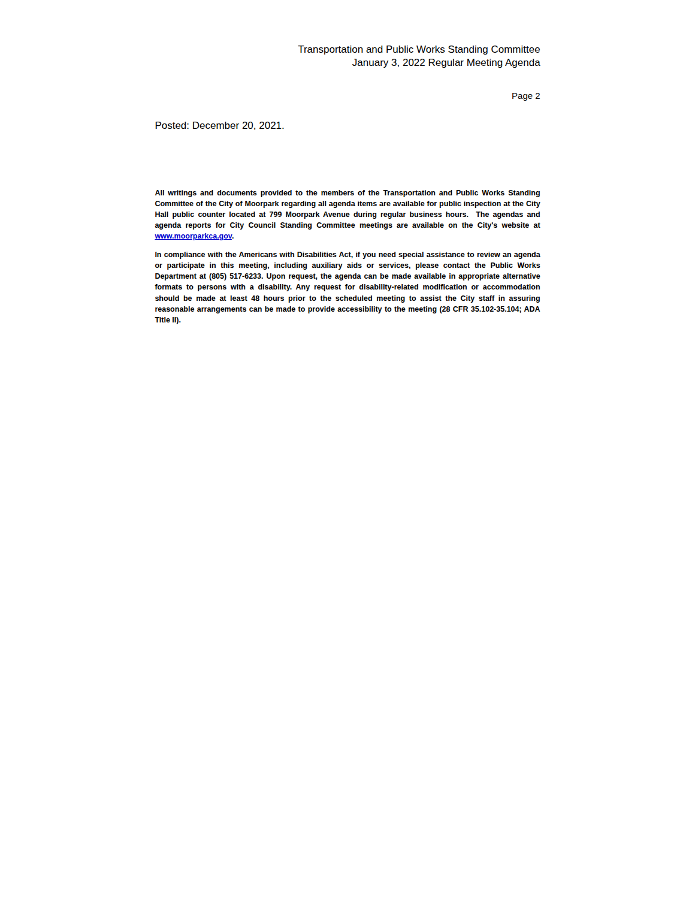Transportation and Public Works Standing Committee January 3, 2022 Regular Meeting Agenda
Page 2
Posted: December 20, 2021.
All writings and documents provided to the members of the Transportation and Public Works Standing Committee of the City of Moorpark regarding all agenda items are available for public inspection at the City Hall public counter located at 799 Moorpark Avenue during regular business hours. The agendas and agenda reports for City Council Standing Committee meetings are available on the City's website at www.moorparkca.gov.
In compliance with the Americans with Disabilities Act, if you need special assistance to review an agenda or participate in this meeting, including auxiliary aids or services, please contact the Public Works Department at (805) 517-6233. Upon request, the agenda can be made available in appropriate alternative formats to persons with a disability. Any request for disability-related modification or accommodation should be made at least 48 hours prior to the scheduled meeting to assist the City staff in assuring reasonable arrangements can be made to provide accessibility to the meeting (28 CFR 35.102-35.104; ADA Title II).